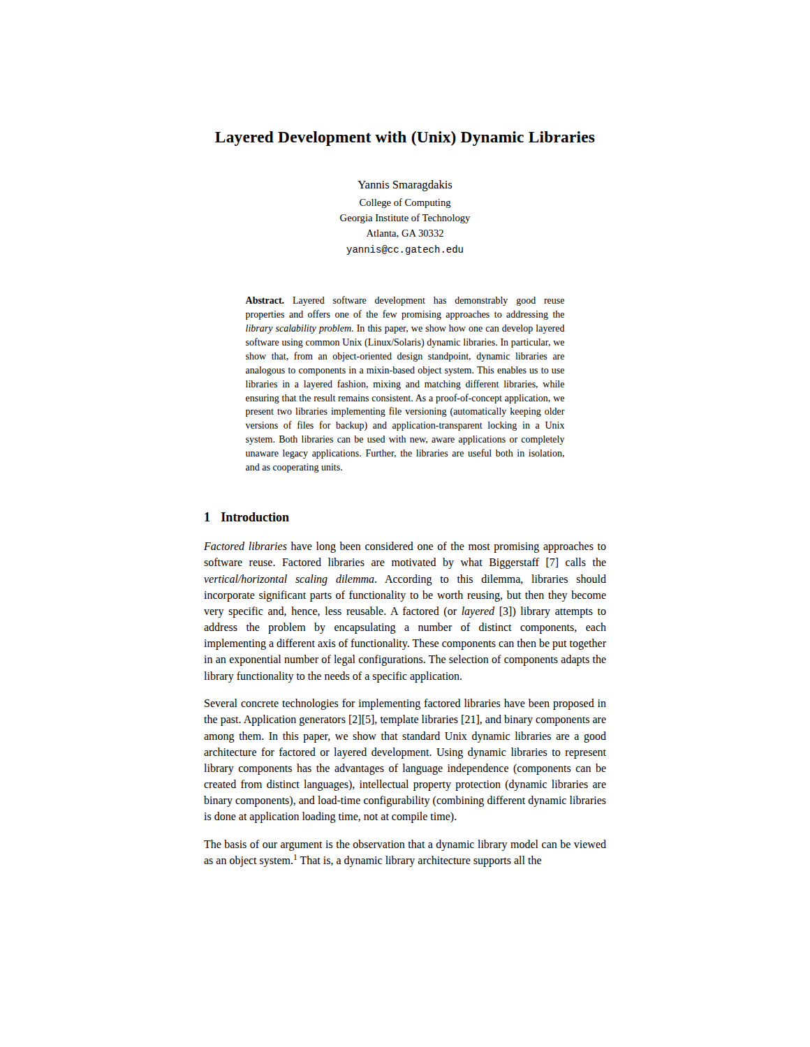Layered Development with (Unix) Dynamic Libraries
Yannis Smaragdakis
College of Computing
Georgia Institute of Technology
Atlanta, GA 30332
yannis@cc.gatech.edu
Abstract. Layered software development has demonstrably good reuse properties and offers one of the few promising approaches to addressing the library scalability problem. In this paper, we show how one can develop layered software using common Unix (Linux/Solaris) dynamic libraries. In particular, we show that, from an object-oriented design standpoint, dynamic libraries are analogous to components in a mixin-based object system. This enables us to use libraries in a layered fashion, mixing and matching different libraries, while ensuring that the result remains consistent. As a proof-of-concept application, we present two libraries implementing file versioning (automatically keeping older versions of files for backup) and application-transparent locking in a Unix system. Both libraries can be used with new, aware applications or completely unaware legacy applications. Further, the libraries are useful both in isolation, and as cooperating units.
1 Introduction
Factored libraries have long been considered one of the most promising approaches to software reuse. Factored libraries are motivated by what Biggerstaff [7] calls the vertical/horizontal scaling dilemma. According to this dilemma, libraries should incorporate significant parts of functionality to be worth reusing, but then they become very specific and, hence, less reusable. A factored (or layered [3]) library attempts to address the problem by encapsulating a number of distinct components, each implementing a different axis of functionality. These components can then be put together in an exponential number of legal configurations. The selection of components adapts the library functionality to the needs of a specific application.
Several concrete technologies for implementing factored libraries have been proposed in the past. Application generators [2][5], template libraries [21], and binary components are among them. In this paper, we show that standard Unix dynamic libraries are a good architecture for factored or layered development. Using dynamic libraries to represent library components has the advantages of language independence (components can be created from distinct languages), intellectual property protection (dynamic libraries are binary components), and load-time configurability (combining different dynamic libraries is done at application loading time, not at compile time).
The basis of our argument is the observation that a dynamic library model can be viewed as an object system.1 That is, a dynamic library architecture supports all the